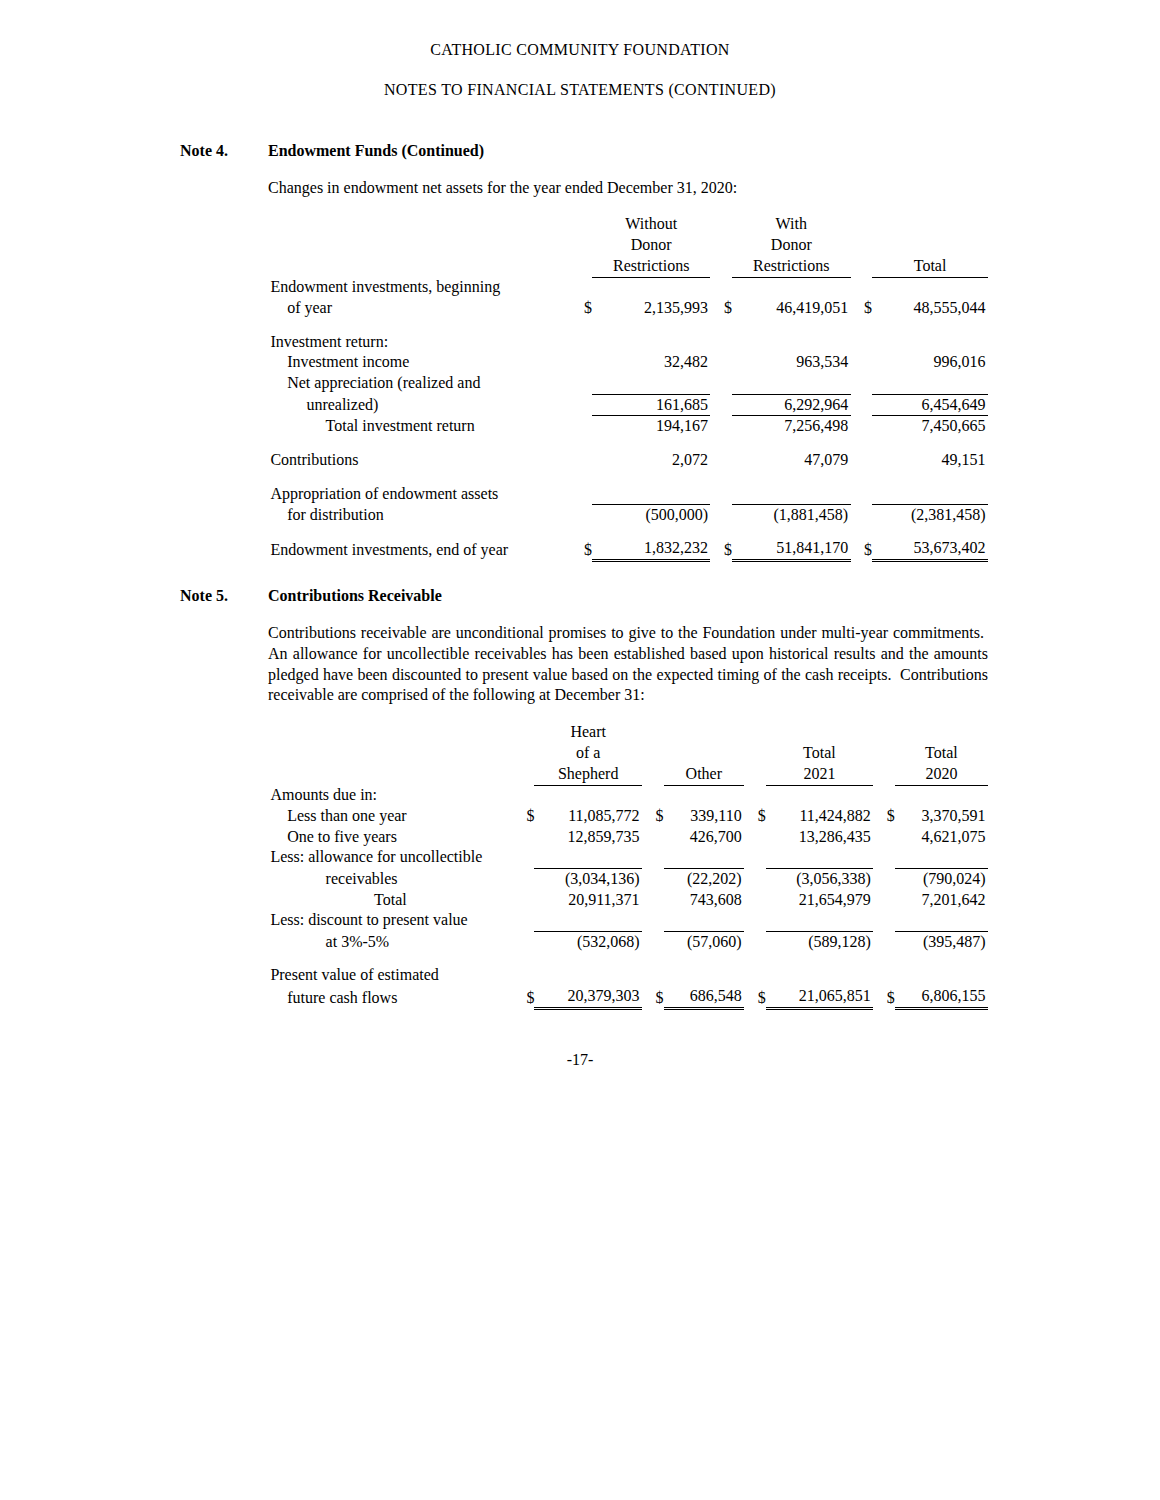CATHOLIC COMMUNITY FOUNDATION
NOTES TO FINANCIAL STATEMENTS (CONTINUED)
Note 4.
Endowment Funds (Continued)
Changes in endowment net assets for the year ended December 31, 2020:
| | | Without | | With | | |
| | | Donor | | Donor | | |
| | | Restrictions | | Restrictions | | Total |
| Endowment investments, beginning | | | | | | |
| of year | $ | 2,135,993 | $ | 46,419,051 | $ | 48,555,044 |
| Investment return: | | | | | | |
| Investment income | | 32,482 | | 963,534 | | 996,016 |
| Net appreciation (realized and | | | | | | |
| unrealized) | | 161,685 | | 6,292,964 | | 6,454,649 |
| Total investment return | | 194,167 | | 7,256,498 | | 7,450,665 |
| Contributions | | 2,072 | | 47,079 | | 49,151 |
| Appropriation of endowment assets | | | | | | |
| for distribution | | (500,000) | | (1,881,458) | | (2,381,458) |
| Endowment investments, end of year | $ | 1,832,232 | $ | 51,841,170 | $ | 53,673,402 |
Note 5.
Contributions Receivable
Contributions receivable are unconditional promises to give to the Foundation under multi-year commitments. An allowance for uncollectible receivables has been established based upon historical results and the amounts pledged have been discounted to present value based on the expected timing of the cash receipts. Contributions receivable are comprised of the following at December 31:
| | | Heart | | | | | | |
| | | of a | | | | Total | | Total |
| | | Shepherd | | Other | | 2021 | | 2020 |
| Amounts due in: | | | | | | | | |
| Less than one year | $ | 11,085,772 | $ | 339,110 | $ | 11,424,882 | $ | 3,370,591 |
| One to five years | | 12,859,735 | | 426,700 | | 13,286,435 | | 4,621,075 |
| Less: allowance for uncollectible | | | | | | | | |
| receivables | | (3,034,136) | | (22,202) | | (3,056,338) | | (790,024) |
| Total | | 20,911,371 | | 743,608 | | 21,654,979 | | 7,201,642 |
| Less: discount to present value | | | | | | | | |
| at 3%-5% | | (532,068) | | (57,060) | | (589,128) | | (395,487) |
| Present value of estimated | | | | | | | | |
| future cash flows | $ | 20,379,303 | $ | 686,548 | $ | 21,065,851 | $ | 6,806,155 |
-17-